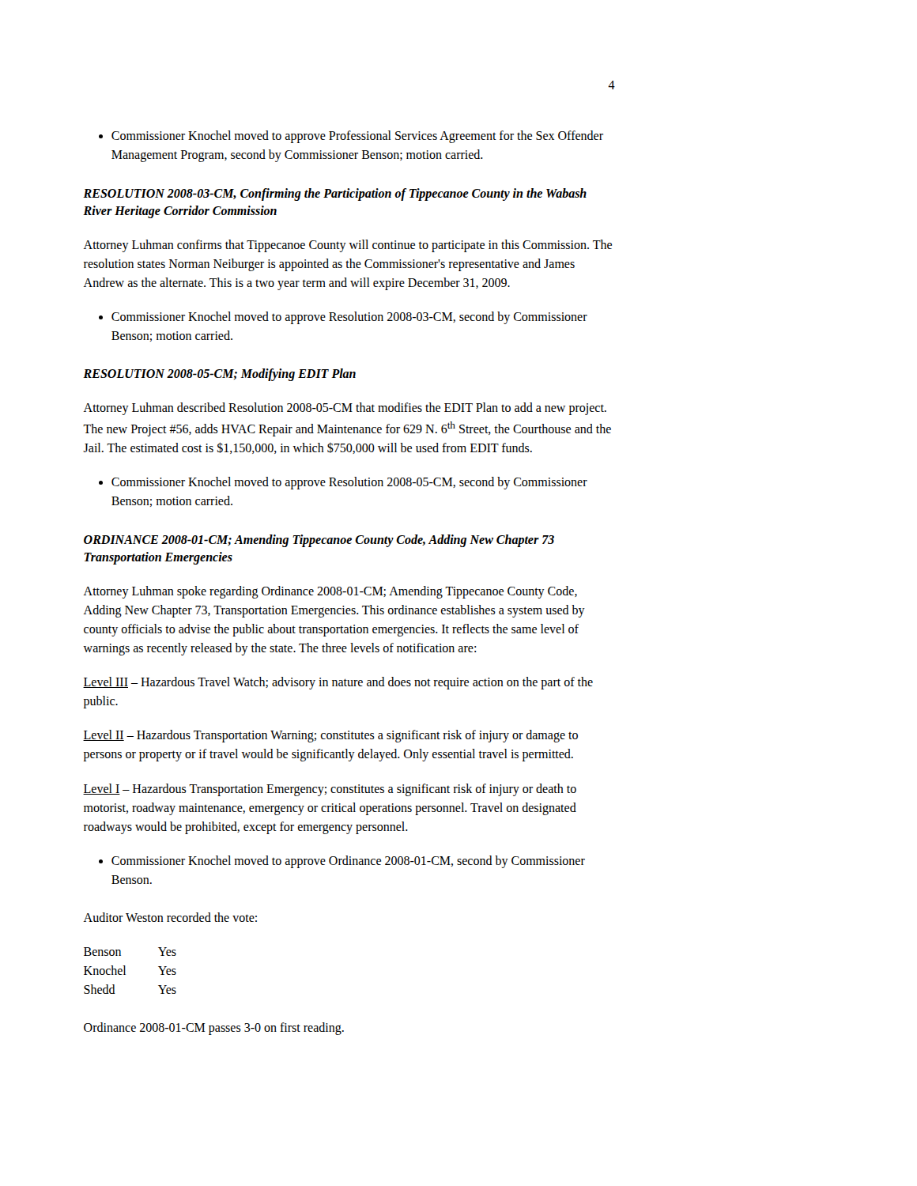4
Commissioner Knochel moved to approve Professional Services Agreement for the Sex Offender Management Program, second by Commissioner Benson; motion carried.
RESOLUTION 2008-03-CM, Confirming the Participation of Tippecanoe County in the Wabash River Heritage Corridor Commission
Attorney Luhman confirms that Tippecanoe County will continue to participate in this Commission. The resolution states Norman Neiburger is appointed as the Commissioner's representative and James Andrew as the alternate. This is a two year term and will expire December 31, 2009.
Commissioner Knochel moved to approve Resolution 2008-03-CM, second by Commissioner Benson; motion carried.
RESOLUTION 2008-05-CM; Modifying EDIT Plan
Attorney Luhman described Resolution 2008-05-CM that modifies the EDIT Plan to add a new project. The new Project #56, adds HVAC Repair and Maintenance for 629 N. 6th Street, the Courthouse and the Jail. The estimated cost is $1,150,000, in which $750,000 will be used from EDIT funds.
Commissioner Knochel moved to approve Resolution 2008-05-CM, second by Commissioner Benson; motion carried.
ORDINANCE 2008-01-CM; Amending Tippecanoe County Code, Adding New Chapter 73 Transportation Emergencies
Attorney Luhman spoke regarding Ordinance 2008-01-CM; Amending Tippecanoe County Code, Adding New Chapter 73, Transportation Emergencies. This ordinance establishes a system used by county officials to advise the public about transportation emergencies. It reflects the same level of warnings as recently released by the state. The three levels of notification are:
Level III – Hazardous Travel Watch; advisory in nature and does not require action on the part of the public.
Level II – Hazardous Transportation Warning; constitutes a significant risk of injury or damage to persons or property or if travel would be significantly delayed. Only essential travel is permitted.
Level I – Hazardous Transportation Emergency; constitutes a significant risk of injury or death to motorist, roadway maintenance, emergency or critical operations personnel. Travel on designated roadways would be prohibited, except for emergency personnel.
Commissioner Knochel moved to approve Ordinance 2008-01-CM, second by Commissioner Benson.
Auditor Weston recorded the vote:
| Benson | Yes |
| Knochel | Yes |
| Shedd | Yes |
Ordinance 2008-01-CM passes 3-0 on first reading.